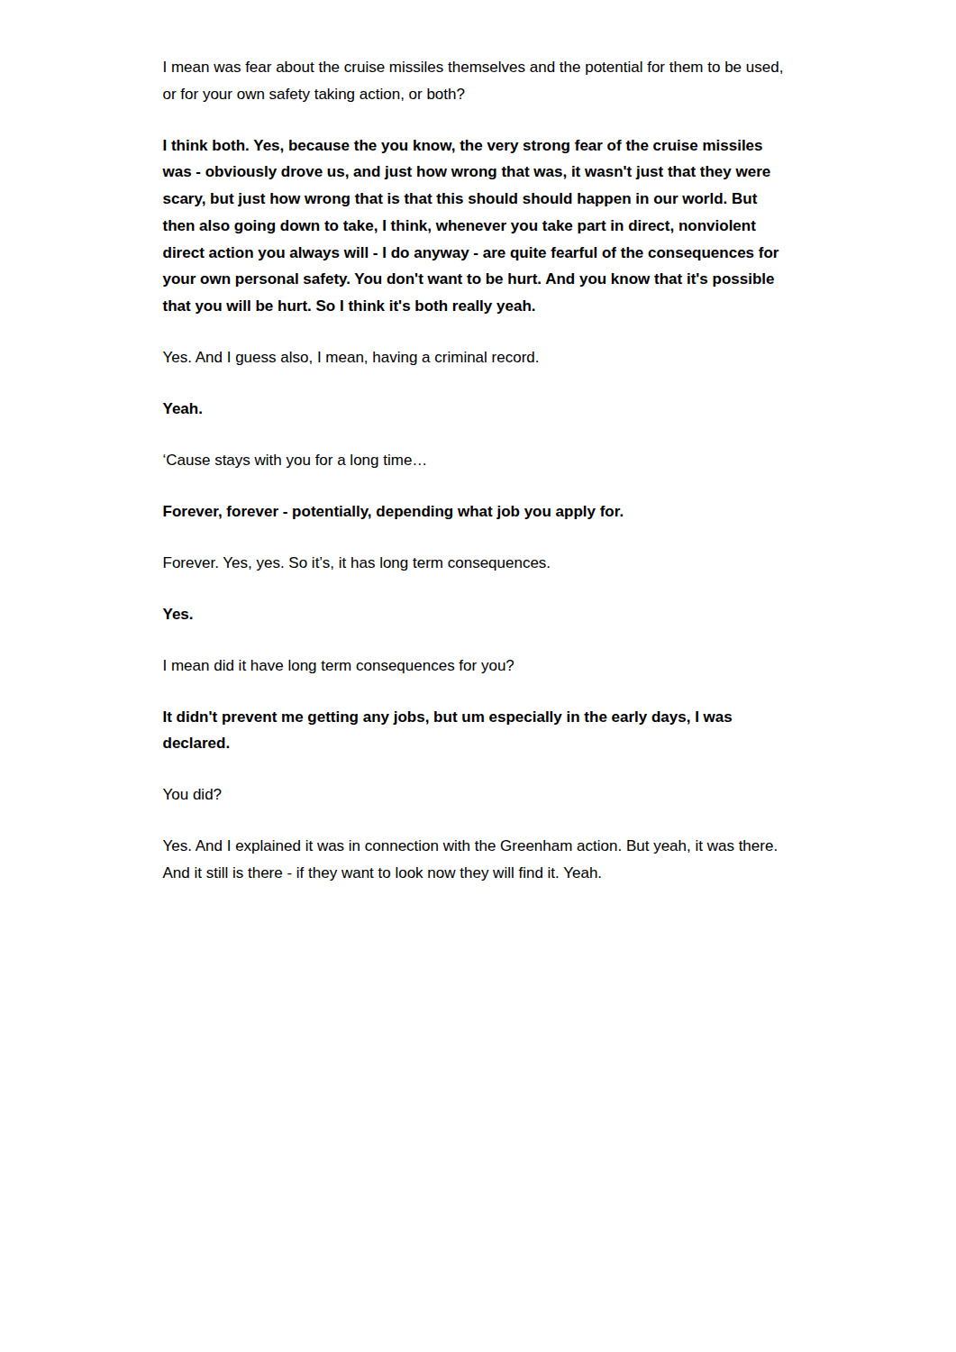I mean was fear about the cruise missiles themselves and the potential for them to be used, or for your own safety taking action, or both?
I think both. Yes, because the you know, the very strong fear of the cruise missiles was - obviously drove us, and just how wrong that was, it wasn't just that they were scary, but just how wrong that is that this should should happen in our world. But then also going down to take, I think, whenever you take part in direct, nonviolent direct action you always will - I do anyway - are quite fearful of the consequences for your own personal safety. You don't want to be hurt. And you know that it's possible that you will be hurt. So I think it's both really yeah.
Yes. And I guess also, I mean, having a criminal record.
Yeah.
‘Cause stays with you for a long time…
Forever, forever - potentially, depending what job you apply for.
Forever. Yes, yes. So it’s, it has long term consequences.
Yes.
I mean did it have long term consequences for you?
It didn't prevent me getting any jobs, but um especially in the early days, I was declared.
You did?
Yes. And I explained it was in connection with the Greenham action. But yeah, it was there. And it still is there - if they want to look now they will find it. Yeah.